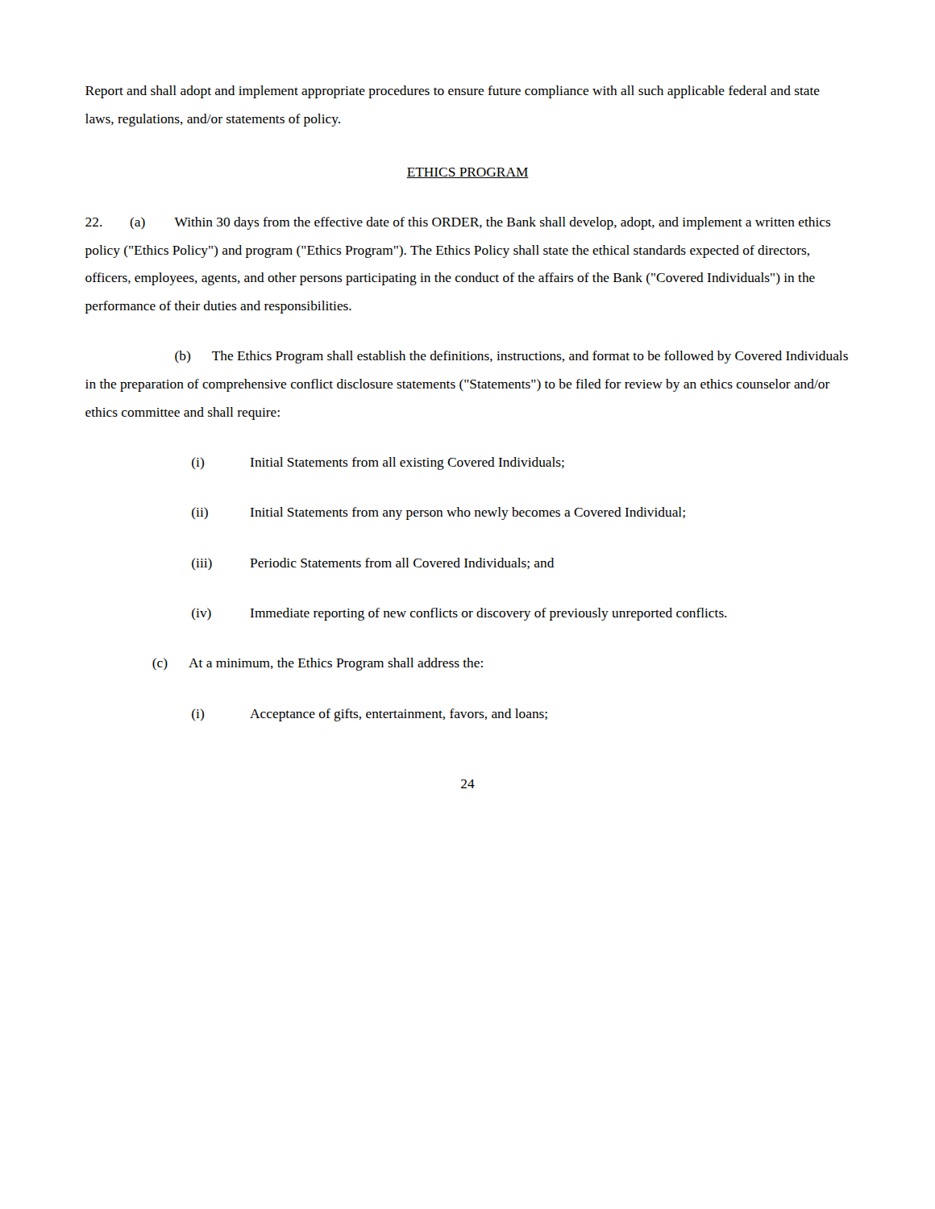Report and shall adopt and implement appropriate procedures to ensure future compliance with all such applicable federal and state laws, regulations, and/or statements of policy.
ETHICS PROGRAM
22.(a) Within 30 days from the effective date of this ORDER, the Bank shall develop, adopt, and implement a written ethics policy ("Ethics Policy") and program ("Ethics Program"). The Ethics Policy shall state the ethical standards expected of directors, officers, employees, agents, and other persons participating in the conduct of the affairs of the Bank ("Covered Individuals") in the performance of their duties and responsibilities.
(b) The Ethics Program shall establish the definitions, instructions, and format to be followed by Covered Individuals in the preparation of comprehensive conflict disclosure statements ("Statements") to be filed for review by an ethics counselor and/or ethics committee and shall require:
(i) Initial Statements from all existing Covered Individuals;
(ii) Initial Statements from any person who newly becomes a Covered Individual;
(iii) Periodic Statements from all Covered Individuals; and
(iv) Immediate reporting of new conflicts or discovery of previously unreported conflicts.
(c) At a minimum, the Ethics Program shall address the:
(i) Acceptance of gifts, entertainment, favors, and loans;
24